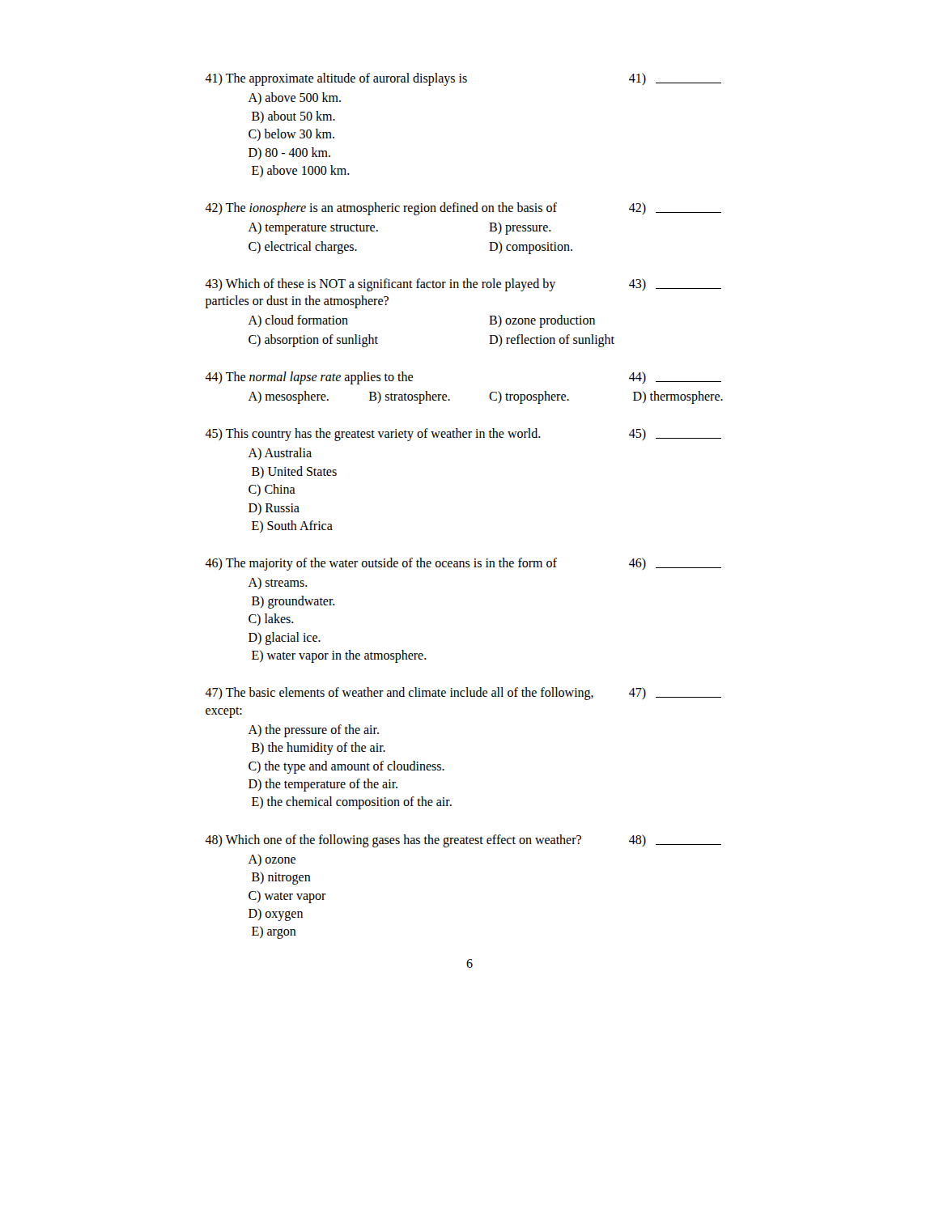41) The approximate altitude of auroral displays is
41)
A) above 500 km.
B) about 50 km.
C) below 30 km.
D) 80 - 400 km.
E) above 1000 km.
42) The ionosphere is an atmospheric region defined on the basis of
42)
A) temperature structure.
B) pressure.
C) electrical charges.
D) composition.
43) Which of these is NOT a significant factor in the role played by particles or dust in the atmosphere?
43)
A) cloud formation
B) ozone production
C) absorption of sunlight
D) reflection of sunlight
44) The normal lapse rate applies to the
44)
A) mesosphere.
B) stratosphere.
C) troposphere.
D) thermosphere.
45) This country has the greatest variety of weather in the world.
45)
A) Australia
B) United States
C) China
D) Russia
E) South Africa
46) The majority of the water outside of the oceans is in the form of
46)
A) streams.
B) groundwater.
C) lakes.
D) glacial ice.
E) water vapor in the atmosphere.
47) The basic elements of weather and climate include all of the following, except:
47)
A) the pressure of the air.
B) the humidity of the air.
C) the type and amount of cloudiness.
D) the temperature of the air.
E) the chemical composition of the air.
48) Which one of the following gases has the greatest effect on weather?
48)
A) ozone
B) nitrogen
C) water vapor
D) oxygen
E) argon
6